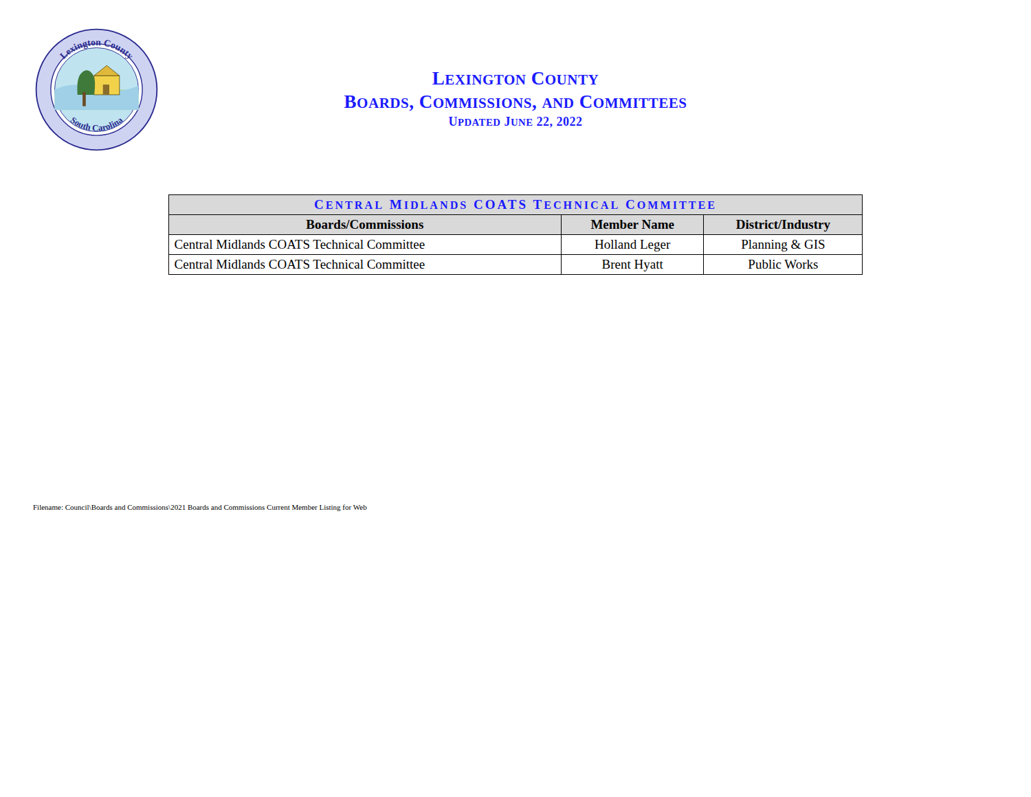Lexington County South Carolina
LEXINGTON COUNTY
BOARDS, COMMISSIONS, AND COMMITTEES
UPDATED JUNE 22, 2022
| C ENTRAL M IDLANDS COATS T ECHNICAL C OMMITTEE |
| Boards/Commissions | Member Name | District/Industry |
| Central Midlands COATS Technical Committee | Holland Leger | Planning & GIS |
| Central Midlands COATS Technical Committee | Brent Hyatt | Public Works |
Filename: Council\Boards and Commissions\2021 Boards and Commissions Current Member Listing for Web